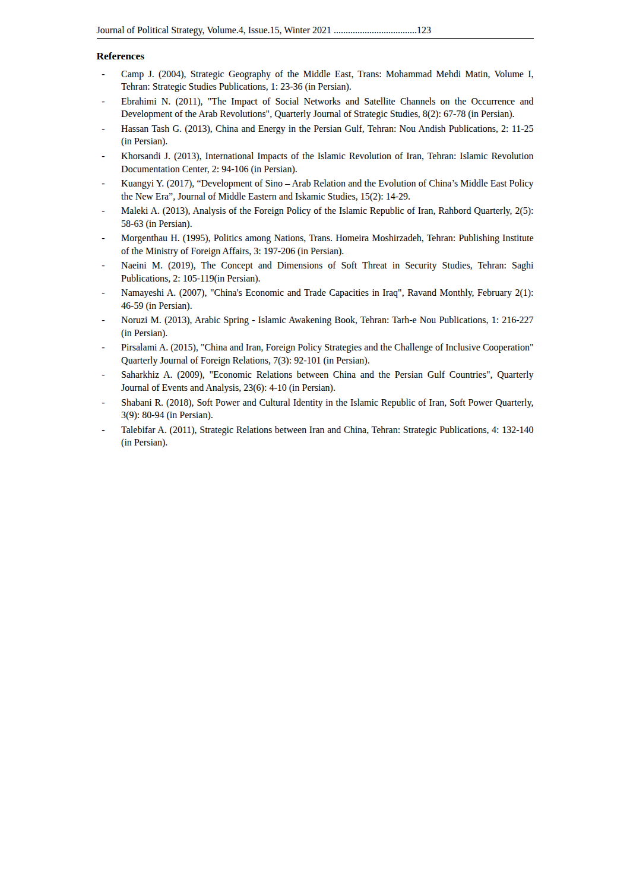Journal of Political Strategy, Volume.4, Issue.15, Winter 2021 ...................................123
References
Camp J. (2004), Strategic Geography of the Middle East, Trans: Mohammad Mehdi Matin, Volume I, Tehran: Strategic Studies Publications, 1: 23-36 (in Persian).
Ebrahimi N. (2011), "The Impact of Social Networks and Satellite Channels on the Occurrence and Development of the Arab Revolutions", Quarterly Journal of Strategic Studies, 8(2): 67-78 (in Persian).
Hassan Tash G. (2013), China and Energy in the Persian Gulf, Tehran: Nou Andish Publications, 2: 11-25 (in Persian).
Khorsandi J. (2013), International Impacts of the Islamic Revolution of Iran, Tehran: Islamic Revolution Documentation Center, 2: 94-106 (in Persian).
Kuangyi Y. (2017), “Development of Sino – Arab Relation and the Evolution of China’s Middle East Policy the New Era”, Journal of Middle Eastern and Iskamic Studies, 15(2): 14-29.
Maleki A. (2013), Analysis of the Foreign Policy of the Islamic Republic of Iran, Rahbord Quarterly, 2(5): 58-63 (in Persian).
Morgenthau H. (1995), Politics among Nations, Trans. Homeira Moshirzadeh, Tehran: Publishing Institute of the Ministry of Foreign Affairs, 3: 197-206 (in Persian).
Naeini M. (2019), The Concept and Dimensions of Soft Threat in Security Studies, Tehran: Saghi Publications, 2: 105-119(in Persian).
Namayeshi A. (2007), "China's Economic and Trade Capacities in Iraq", Ravand Monthly, February 2(1): 46-59 (in Persian).
Noruzi M. (2013), Arabic Spring - Islamic Awakening Book, Tehran: Tarh-e Nou Publications, 1: 216-227 (in Persian).
Pirsalami A. (2015), "China and Iran, Foreign Policy Strategies and the Challenge of Inclusive Cooperation" Quarterly Journal of Foreign Relations, 7(3): 92-101 (in Persian).
Saharkhiz A. (2009), "Economic Relations between China and the Persian Gulf Countries", Quarterly Journal of Events and Analysis, 23(6): 4-10 (in Persian).
Shabani R. (2018), Soft Power and Cultural Identity in the Islamic Republic of Iran, Soft Power Quarterly, 3(9): 80-94 (in Persian).
Talebifar A. (2011), Strategic Relations between Iran and China, Tehran: Strategic Publications, 4: 132-140 (in Persian).